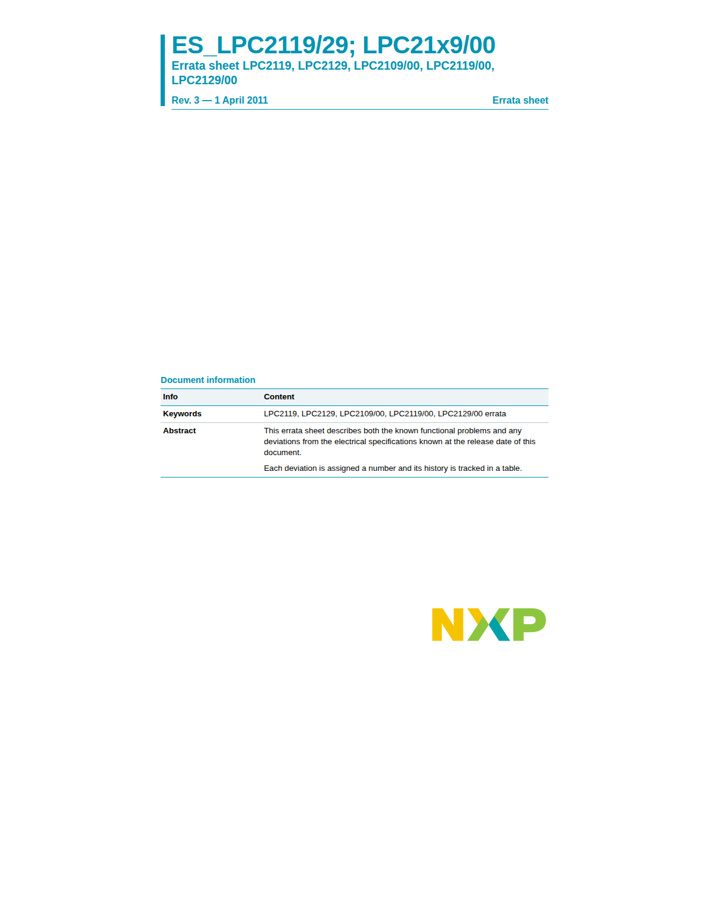ES_LPC2119/29; LPC21x9/00
Errata sheet LPC2119, LPC2129, LPC2109/00, LPC2119/00,
LPC2129/00
Rev. 3 — 1 April 2011 Errata sheet
Document information
| Info | Content |
| --- | --- |
| Keywords | LPC2119, LPC2129, LPC2109/00, LPC2119/00, LPC2129/00 errata |
| Abstract | This errata sheet describes both the known functional problems and any deviations from the electrical specifications known at the release date of this document. Each deviation is assigned a number and its history is tracked in a table. |